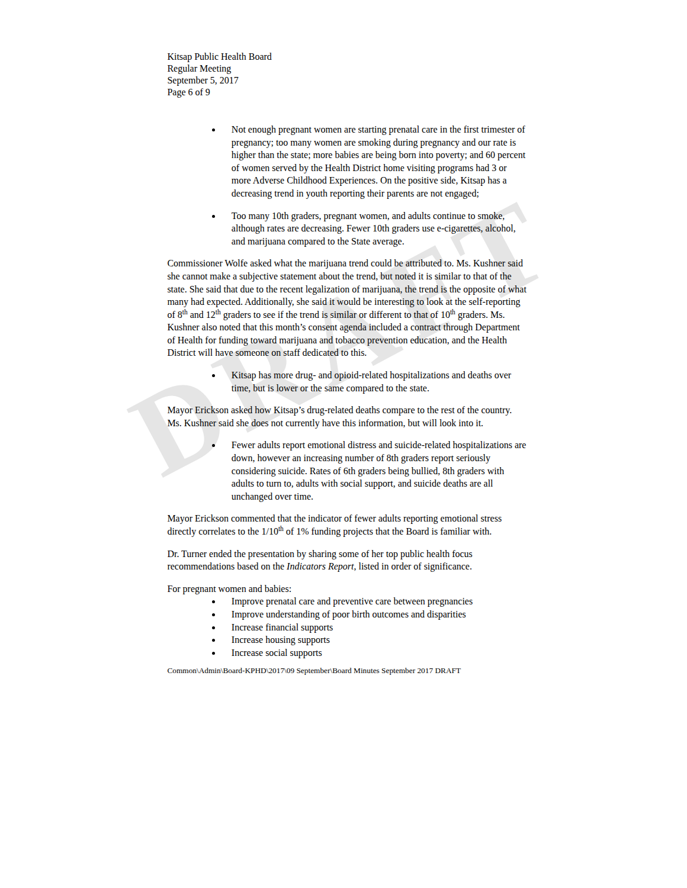DRAFT
Kitsap Public Health Board
Regular Meeting
September 5, 2017
Page 6 of 9
Not enough pregnant women are starting prenatal care in the first trimester of pregnancy; too many women are smoking during pregnancy and our rate is higher than the state; more babies are being born into poverty; and 60 percent of women served by the Health District home visiting programs had 3 or more Adverse Childhood Experiences. On the positive side, Kitsap has a decreasing trend in youth reporting their parents are not engaged;
Too many 10th graders, pregnant women, and adults continue to smoke, although rates are decreasing. Fewer 10th graders use e-cigarettes, alcohol, and marijuana compared to the State average.
Commissioner Wolfe asked what the marijuana trend could be attributed to. Ms. Kushner said she cannot make a subjective statement about the trend, but noted it is similar to that of the state. She said that due to the recent legalization of marijuana, the trend is the opposite of what many had expected. Additionally, she said it would be interesting to look at the self-reporting of 8th and 12th graders to see if the trend is similar or different to that of 10th graders. Ms. Kushner also noted that this month’s consent agenda included a contract through Department of Health for funding toward marijuana and tobacco prevention education, and the Health District will have someone on staff dedicated to this.
Kitsap has more drug- and opioid-related hospitalizations and deaths over time, but is lower or the same compared to the state.
Mayor Erickson asked how Kitsap’s drug-related deaths compare to the rest of the country. Ms. Kushner said she does not currently have this information, but will look into it.
Fewer adults report emotional distress and suicide-related hospitalizations are down, however an increasing number of 8th graders report seriously considering suicide. Rates of 6th graders being bullied, 8th graders with adults to turn to, adults with social support, and suicide deaths are all unchanged over time.
Mayor Erickson commented that the indicator of fewer adults reporting emotional stress directly correlates to the 1/10th of 1% funding projects that the Board is familiar with.
Dr. Turner ended the presentation by sharing some of her top public health focus recommendations based on the Indicators Report, listed in order of significance.
For pregnant women and babies:
Improve prenatal care and preventive care between pregnancies
Improve understanding of poor birth outcomes and disparities
Increase financial supports
Increase housing supports
Increase social supports
Common\Admin\Board-KPHD\2017\09 September\Board Minutes September 2017 DRAFT